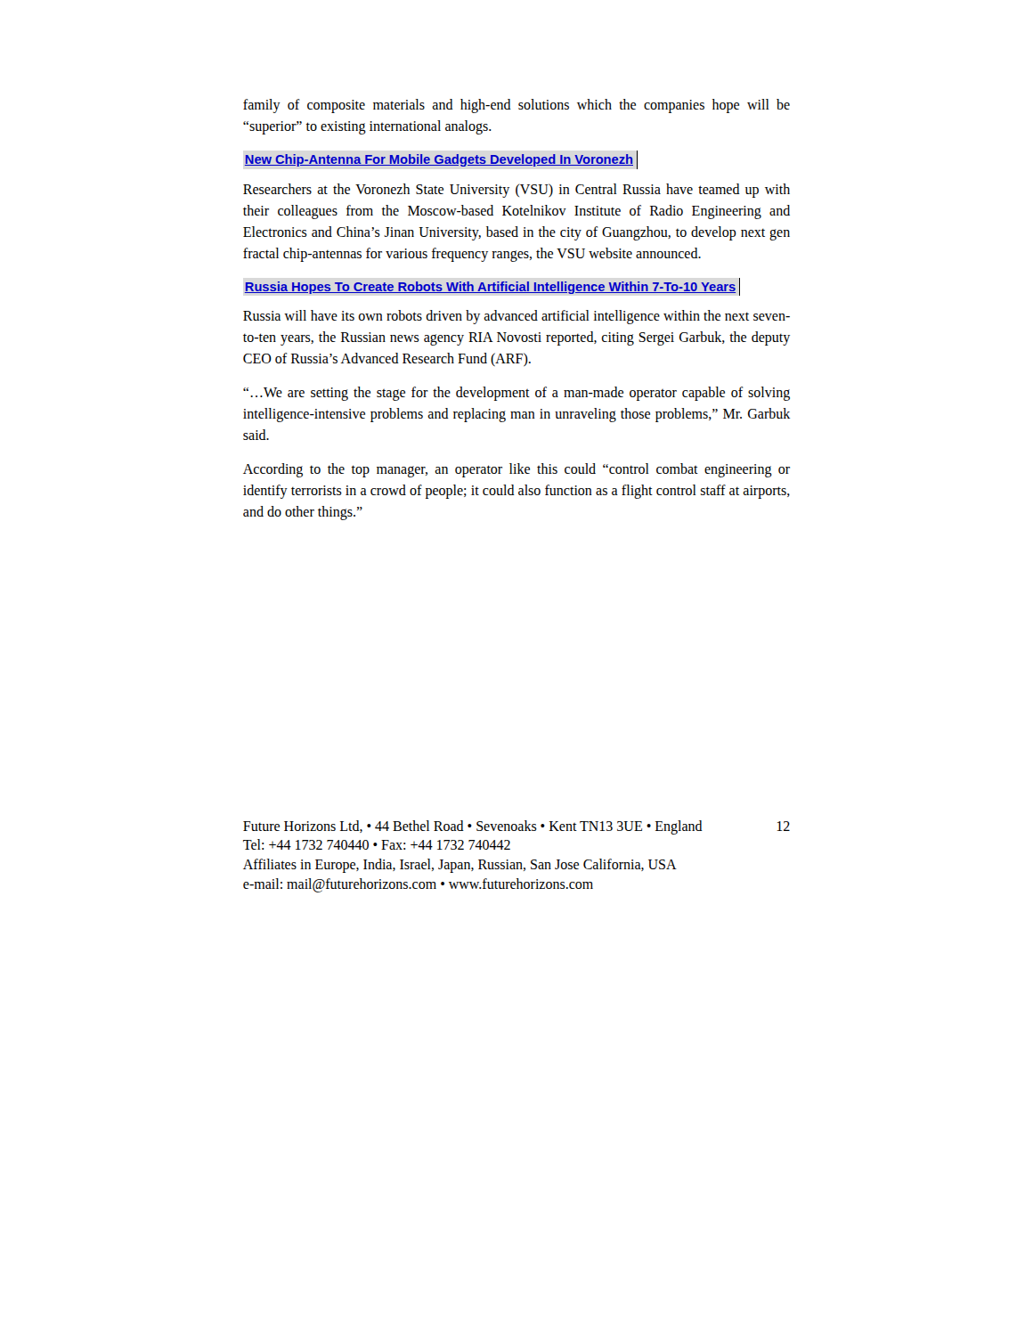family of composite materials and high-end solutions which the companies hope will be “superior” to existing international analogs.
New Chip-Antenna For Mobile Gadgets Developed In Voronezh
Researchers at the Voronezh State University (VSU) in Central Russia have teamed up with their colleagues from the Moscow-based Kotelnikov Institute of Radio Engineering and Electronics and China’s Jinan University, based in the city of Guangzhou, to develop next gen fractal chip-antennas for various frequency ranges, the VSU website announced.
Russia Hopes To Create Robots With Artificial Intelligence Within 7-To-10 Years
Russia will have its own robots driven by advanced artificial intelligence within the next seven-to-ten years, the Russian news agency RIA Novosti reported, citing Sergei Garbuk, the deputy CEO of Russia’s Advanced Research Fund (ARF).
“…We are setting the stage for the development of a man-made operator capable of solving intelligence-intensive problems and replacing man in unraveling those problems,” Mr. Garbuk said.
According to the top manager, an operator like this could “control combat engineering or identify terrorists in a crowd of people; it could also function as a flight control staff at airports, and do other things.”
| Future Horizons Ltd, • 44 Bethel Road • Sevenoaks • Kent TN13 3UE • England Tel: +44 1732 740440 • Fax: +44 1732 740442 Affiliates in Europe, India, Israel, Japan, Russian, San Jose California, USA e-mail: mail@futurehorizons.com • www.futurehorizons.com | 12 |